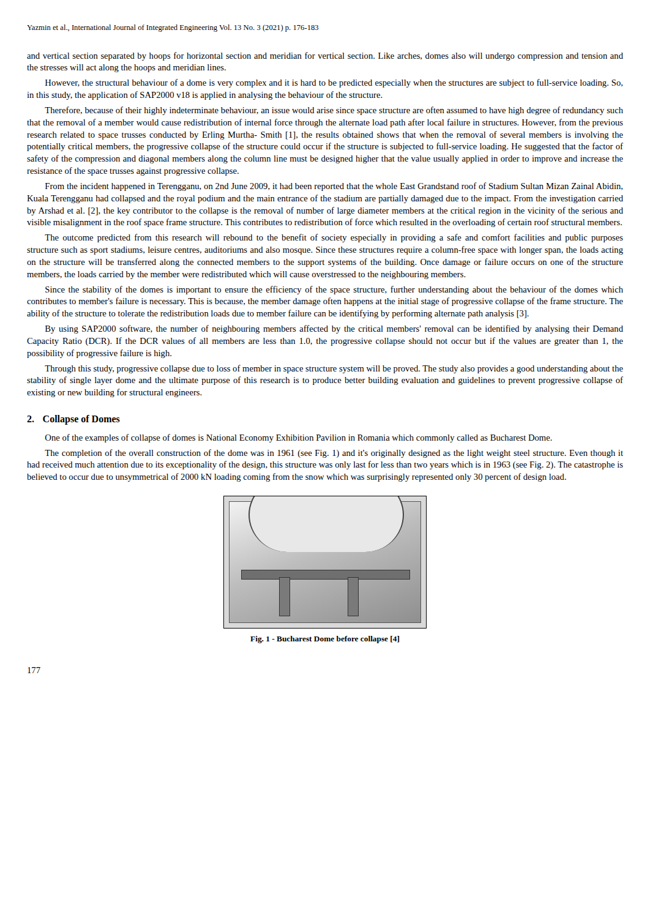Yazmin et al., International Journal of Integrated Engineering Vol. 13 No. 3 (2021) p. 176-183
and vertical section separated by hoops for horizontal section and meridian for vertical section. Like arches, domes also will undergo compression and tension and the stresses will act along the hoops and meridian lines.
However, the structural behaviour of a dome is very complex and it is hard to be predicted especially when the structures are subject to full-service loading. So, in this study, the application of SAP2000 v18 is applied in analysing the behaviour of the structure.
Therefore, because of their highly indeterminate behaviour, an issue would arise since space structure are often assumed to have high degree of redundancy such that the removal of a member would cause redistribution of internal force through the alternate load path after local failure in structures. However, from the previous research related to space trusses conducted by Erling Murtha- Smith [1], the results obtained shows that when the removal of several members is involving the potentially critical members, the progressive collapse of the structure could occur if the structure is subjected to full-service loading. He suggested that the factor of safety of the compression and diagonal members along the column line must be designed higher that the value usually applied in order to improve and increase the resistance of the space trusses against progressive collapse.
From the incident happened in Terengganu, on 2nd June 2009, it had been reported that the whole East Grandstand roof of Stadium Sultan Mizan Zainal Abidin, Kuala Terengganu had collapsed and the royal podium and the main entrance of the stadium are partially damaged due to the impact. From the investigation carried by Arshad et al. [2], the key contributor to the collapse is the removal of number of large diameter members at the critical region in the vicinity of the serious and visible misalignment in the roof space frame structure. This contributes to redistribution of force which resulted in the overloading of certain roof structural members.
The outcome predicted from this research will rebound to the benefit of society especially in providing a safe and comfort facilities and public purposes structure such as sport stadiums, leisure centres, auditoriums and also mosque. Since these structures require a column-free space with longer span, the loads acting on the structure will be transferred along the connected members to the support systems of the building. Once damage or failure occurs on one of the structure members, the loads carried by the member were redistributed which will cause overstressed to the neighbouring members.
Since the stability of the domes is important to ensure the efficiency of the space structure, further understanding about the behaviour of the domes which contributes to member's failure is necessary. This is because, the member damage often happens at the initial stage of progressive collapse of the frame structure. The ability of the structure to tolerate the redistribution loads due to member failure can be identifying by performing alternate path analysis [3].
By using SAP2000 software, the number of neighbouring members affected by the critical members' removal can be identified by analysing their Demand Capacity Ratio (DCR). If the DCR values of all members are less than 1.0, the progressive collapse should not occur but if the values are greater than 1, the possibility of progressive failure is high.
Through this study, progressive collapse due to loss of member in space structure system will be proved. The study also provides a good understanding about the stability of single layer dome and the ultimate purpose of this research is to produce better building evaluation and guidelines to prevent progressive collapse of existing or new building for structural engineers.
2. Collapse of Domes
One of the examples of collapse of domes is National Economy Exhibition Pavilion in Romania which commonly called as Bucharest Dome.
The completion of the overall construction of the dome was in 1961 (see Fig. 1) and it's originally designed as the light weight steel structure. Even though it had received much attention due to its exceptionality of the design, this structure was only last for less than two years which is in 1963 (see Fig. 2). The catastrophe is believed to occur due to unsymmetrical of 2000 kN loading coming from the snow which was surprisingly represented only 30 percent of design load.
Fig. 1 - Bucharest Dome before collapse [4]
177